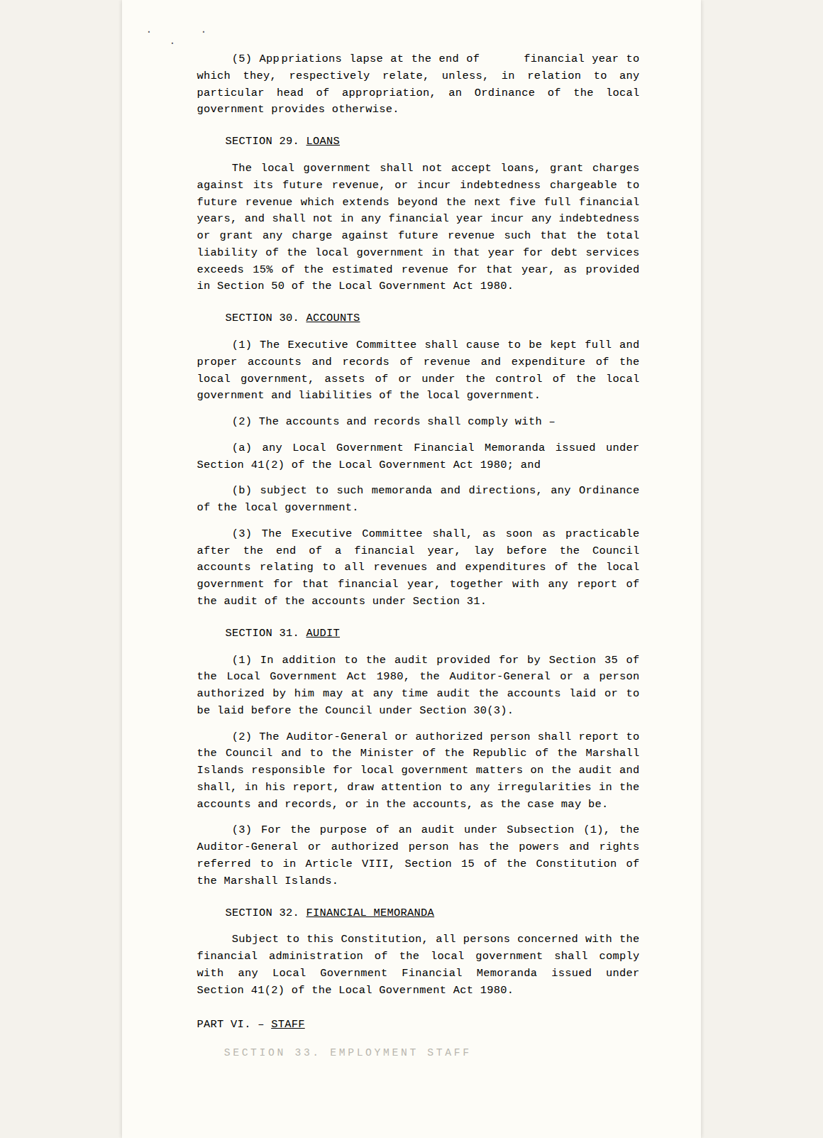. .
.
(5) App   priations lapse at the end of financial year to which they, respectively relate, unless, in relation to any particular head of appropriation, an Ordinance of the local government provides otherwise.
SECTION 29. LOANS
The local government shall not accept loans, grant charges against its future revenue, or incur indebtedness chargeable to future revenue which extends beyond the next five full financial years, and shall not in any financial year incur any indebtedness or grant any charge against future revenue such that the total liability of the local government in that year for debt services exceeds 15% of the estimated revenue for that year, as provided in Section 50 of the Local Government Act 1980.
SECTION 30. ACCOUNTS
(1) The Executive Committee shall cause to be kept full and proper accounts and records of revenue and expenditure of the local government, assets of or under the control of the local government and liabilities of the local government.
(2) The accounts and records shall comply with –
(a) any Local Government Financial Memoranda issued under Section 41(2) of the Local Government Act 1980; and
(b) subject to such memoranda and directions, any Ordinance of the local government.
(3) The Executive Committee shall, as soon as practicable after the end of a financial year, lay before the Council accounts relating to all revenues and expenditures of the local government for that financial year, together with any report of the audit of the accounts under Section 31.
SECTION 31. AUDIT
(1) In addition to the audit provided for by Section 35 of the Local Government Act 1980, the Auditor-General or a person authorized by him may at any time audit the accounts laid or to be laid before the Council under Section 30(3).
(2) The Auditor-General or authorized person shall report to the Council and to the Minister of the Republic of the Marshall Islands responsible for local government matters on the audit and shall, in his report, draw attention to any irregularities in the accounts and records, or in the accounts, as the case may be.
(3) For the purpose of an audit under Subsection (1), the Auditor-General or authorized person has the powers and rights referred to in Article VIII, Section 15 of the Constitution of the Marshall Islands.
SECTION 32. FINANCIAL MEMORANDA
Subject to this Constitution, all persons concerned with the financial administration of the local government shall comply with any Local Government Financial Memoranda issued under Section 41(2) of the Local Government Act 1980.
PART VI. – STAFF
SECTION 33. EMPLOYMENT STAFF